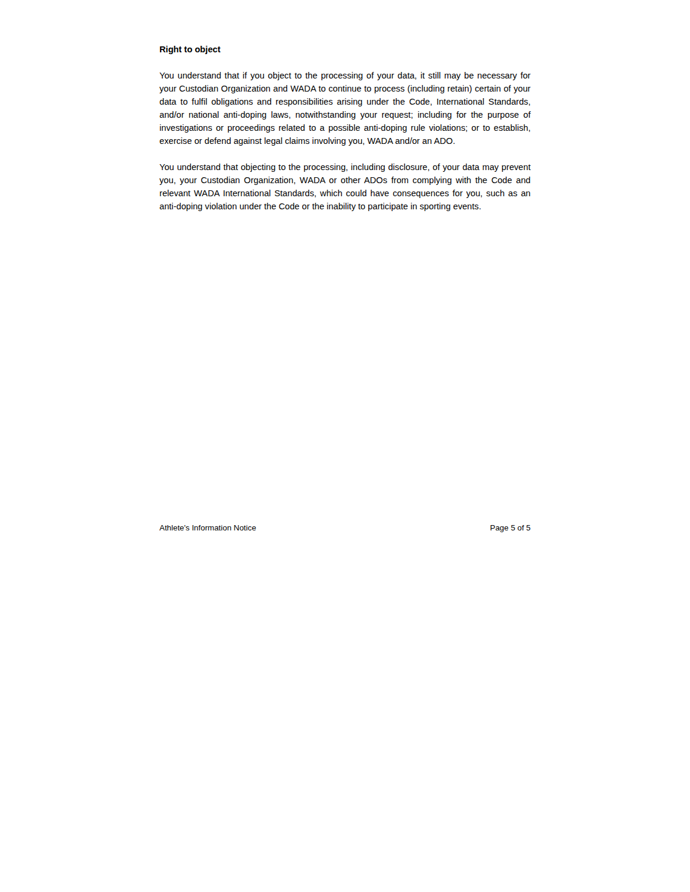Right to object
You understand that if you object to the processing of your data, it still may be necessary for your Custodian Organization and WADA to continue to process (including retain) certain of your data to fulfil obligations and responsibilities arising under the Code, International Standards, and/or national anti-doping laws, notwithstanding your request; including for the purpose of investigations or proceedings related to a possible anti-doping rule violations; or to establish, exercise or defend against legal claims involving you, WADA and/or an ADO.
You understand that objecting to the processing, including disclosure, of your data may prevent you, your Custodian Organization, WADA or other ADOs from complying with the Code and relevant WADA International Standards, which could have consequences for you, such as an anti-doping violation under the Code or the inability to participate in sporting events.
Athlete's Information Notice Page 5 of 5